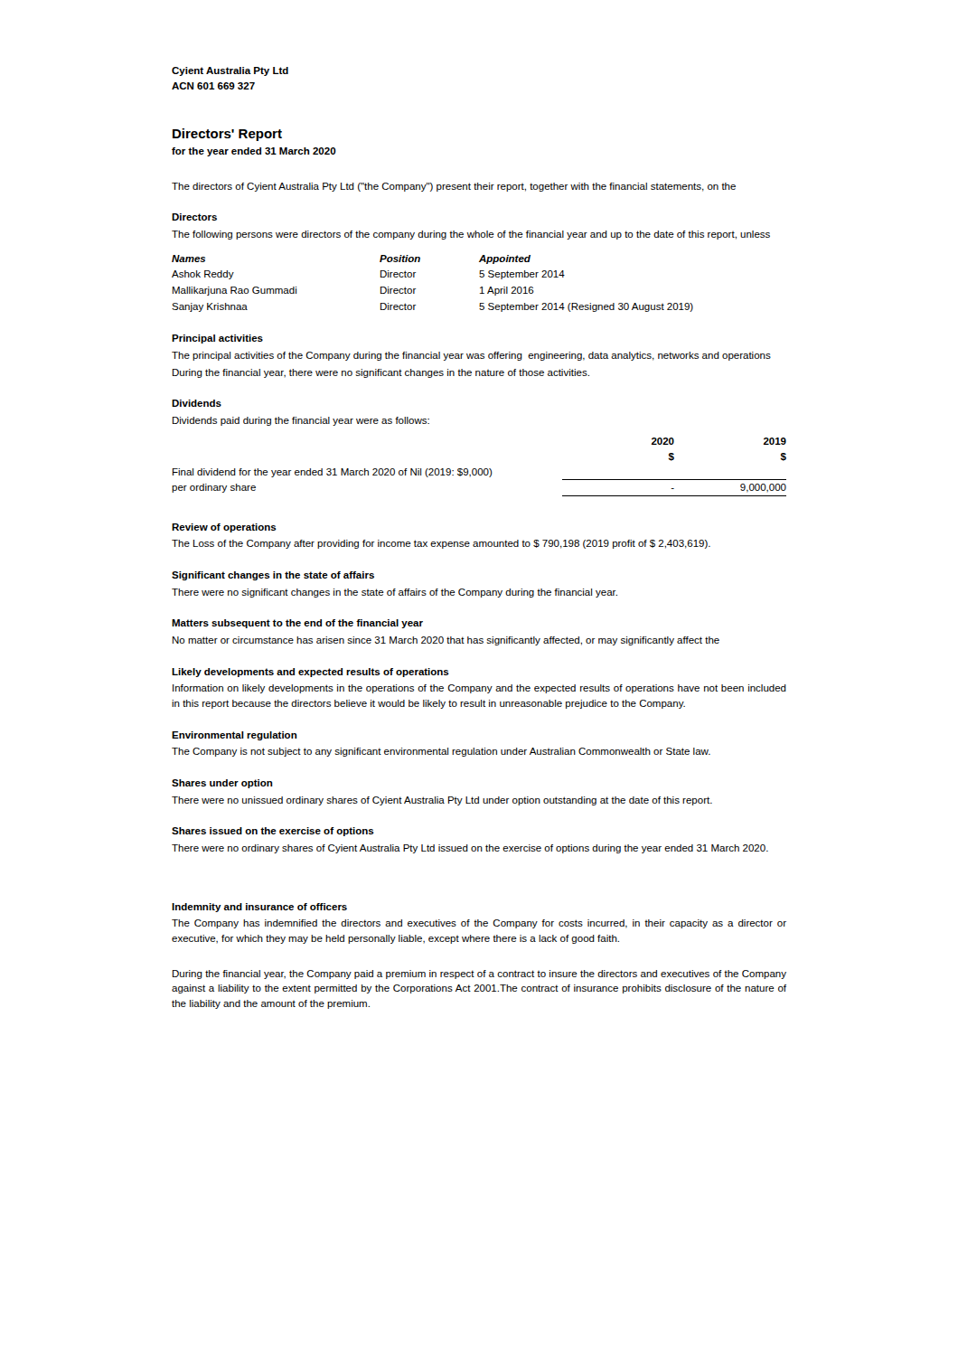Cyient Australia Pty Ltd
ACN 601 669 327
Directors' Report
for the year ended 31 March 2020
The directors of Cyient Australia Pty Ltd ("the Company") present their report, together with the financial statements, on the
Directors
The following persons were directors of the company during the whole of the financial year and up to the date of this report, unless
| Names | Position | Appointed |
| --- | --- | --- |
| Ashok Reddy | Director | 5 September 2014 |
| Mallikarjuna Rao Gummadi | Director | 1 April 2016 |
| Sanjay Krishnaa | Director | 5 September 2014 (Resigned 30 August 2019) |
Principal activities
The principal activities of the Company during the financial year was offering engineering, data analytics, networks and operations
During the financial year, there were no significant changes in the nature of those activities.
Dividends
Dividends paid during the financial year were as follows:
| | 2020 | 2019 |
| | $ | $ |
| Final dividend for the year ended 31 March 2020 of Nil (2019: $9,000) | | |
| per ordinary share | - | 9,000,000 |
Review of operations
The Loss of the Company after providing for income tax expense amounted to $ 790,198 (2019 profit of $ 2,403,619).
Significant changes in the state of affairs
There were no significant changes in the state of affairs of the Company during the financial year.
Matters subsequent to the end of the financial year
No matter or circumstance has arisen since 31 March 2020 that has significantly affected, or may significantly affect the
Likely developments and expected results of operations
Information on likely developments in the operations of the Company and the expected results of operations have not been included in this report because the directors believe it would be likely to result in unreasonable prejudice to the Company.
Environmental regulation
The Company is not subject to any significant environmental regulation under Australian Commonwealth or State law.
Shares under option
There were no unissued ordinary shares of Cyient Australia Pty Ltd under option outstanding at the date of this report.
Shares issued on the exercise of options
There were no ordinary shares of Cyient Australia Pty Ltd issued on the exercise of options during the year ended 31 March 2020.
Indemnity and insurance of officers
The Company has indemnified the directors and executives of the Company for costs incurred, in their capacity as a director or executive, for which they may be held personally liable, except where there is a lack of good faith.
During the financial year, the Company paid a premium in respect of a contract to insure the directors and executives of the Company against a liability to the extent permitted by the Corporations Act 2001.The contract of insurance prohibits disclosure of the nature of the liability and the amount of the premium.